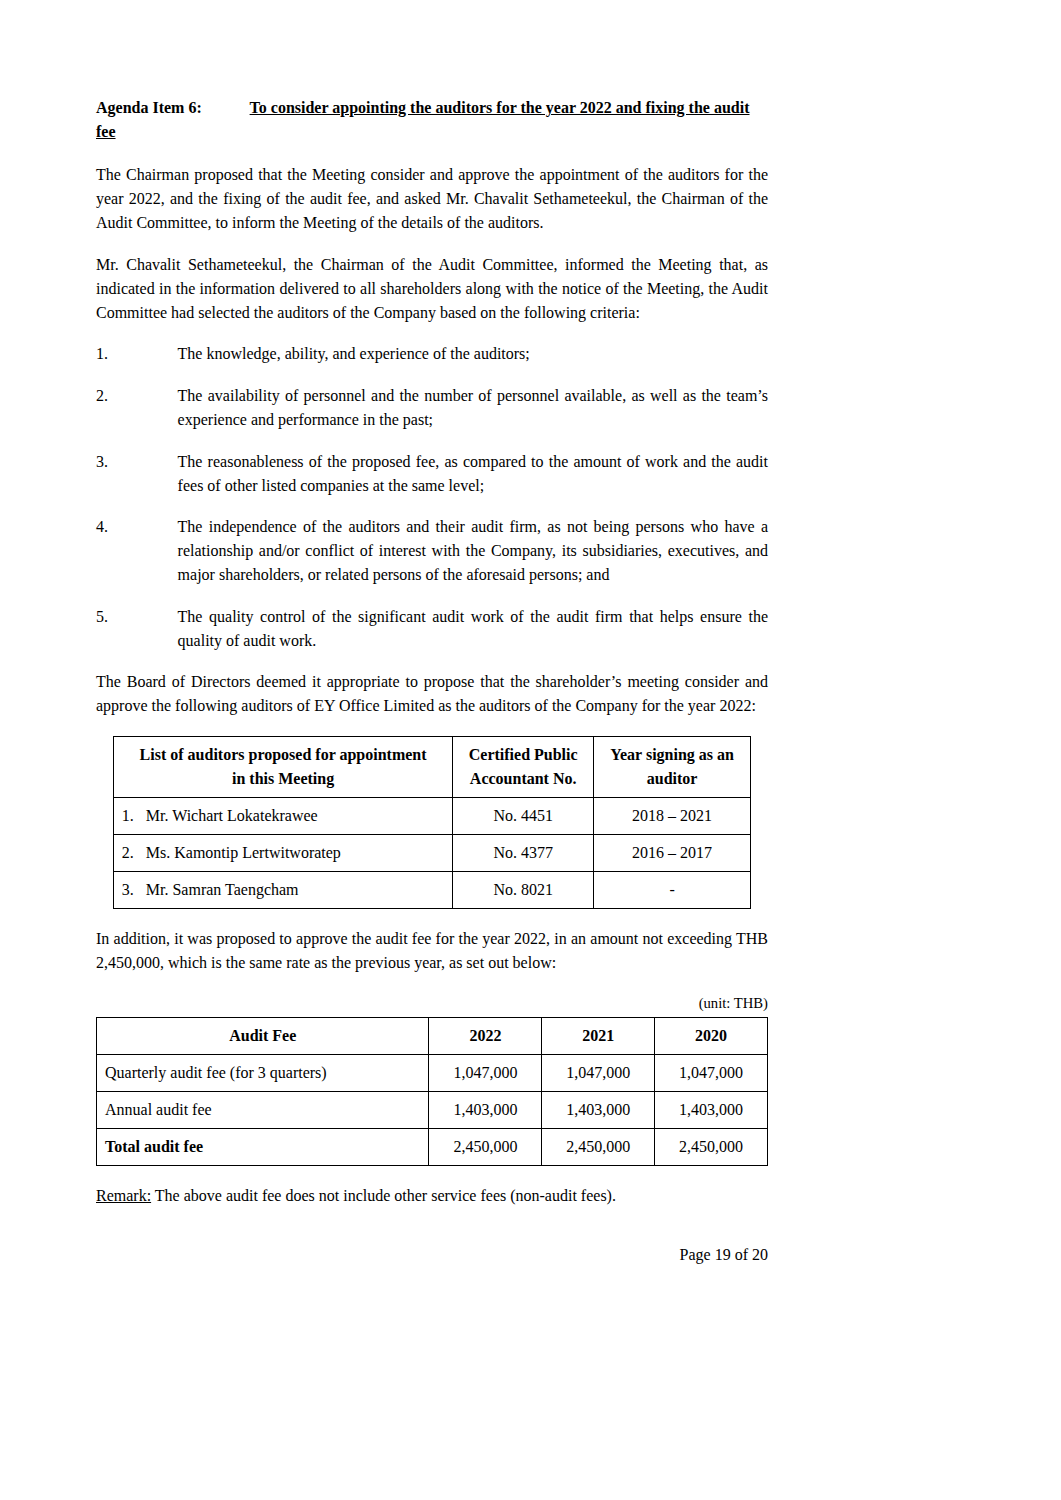Agenda Item 6: To consider appointing the auditors for the year 2022 and fixing the audit fee
The Chairman proposed that the Meeting consider and approve the appointment of the auditors for the year 2022, and the fixing of the audit fee, and asked Mr. Chavalit Sethameteekul, the Chairman of the Audit Committee, to inform the Meeting of the details of the auditors.
Mr. Chavalit Sethameteekul, the Chairman of the Audit Committee, informed the Meeting that, as indicated in the information delivered to all shareholders along with the notice of the Meeting, the Audit Committee had selected the auditors of the Company based on the following criteria:
The knowledge, ability, and experience of the auditors;
The availability of personnel and the number of personnel available, as well as the team’s experience and performance in the past;
The reasonableness of the proposed fee, as compared to the amount of work and the audit fees of other listed companies at the same level;
The independence of the auditors and their audit firm, as not being persons who have a relationship and/or conflict of interest with the Company, its subsidiaries, executives, and major shareholders, or related persons of the aforesaid persons; and
The quality control of the significant audit work of the audit firm that helps ensure the quality of audit work.
The Board of Directors deemed it appropriate to propose that the shareholder’s meeting consider and approve the following auditors of EY Office Limited as the auditors of the Company for the year 2022:
| List of auditors proposed for appointment in this Meeting | Certified Public Accountant No. | Year signing as an auditor |
| --- | --- | --- |
| 1. Mr. Wichart Lokatekrawee | No. 4451 | 2018 – 2021 |
| 2. Ms. Kamontip Lertwitworatep | No. 4377 | 2016 – 2017 |
| 3. Mr. Samran Taengcham | No. 8021 | - |
In addition, it was proposed to approve the audit fee for the year 2022, in an amount not exceeding THB 2,450,000, which is the same rate as the previous year, as set out below:
(unit: THB)
| Audit Fee | 2022 | 2021 | 2020 |
| --- | --- | --- | --- |
| Quarterly audit fee (for 3 quarters) | 1,047,000 | 1,047,000 | 1,047,000 |
| Annual audit fee | 1,403,000 | 1,403,000 | 1,403,000 |
| Total audit fee | 2,450,000 | 2,450,000 | 2,450,000 |
Remark: The above audit fee does not include other service fees (non-audit fees).
Page 19 of 20